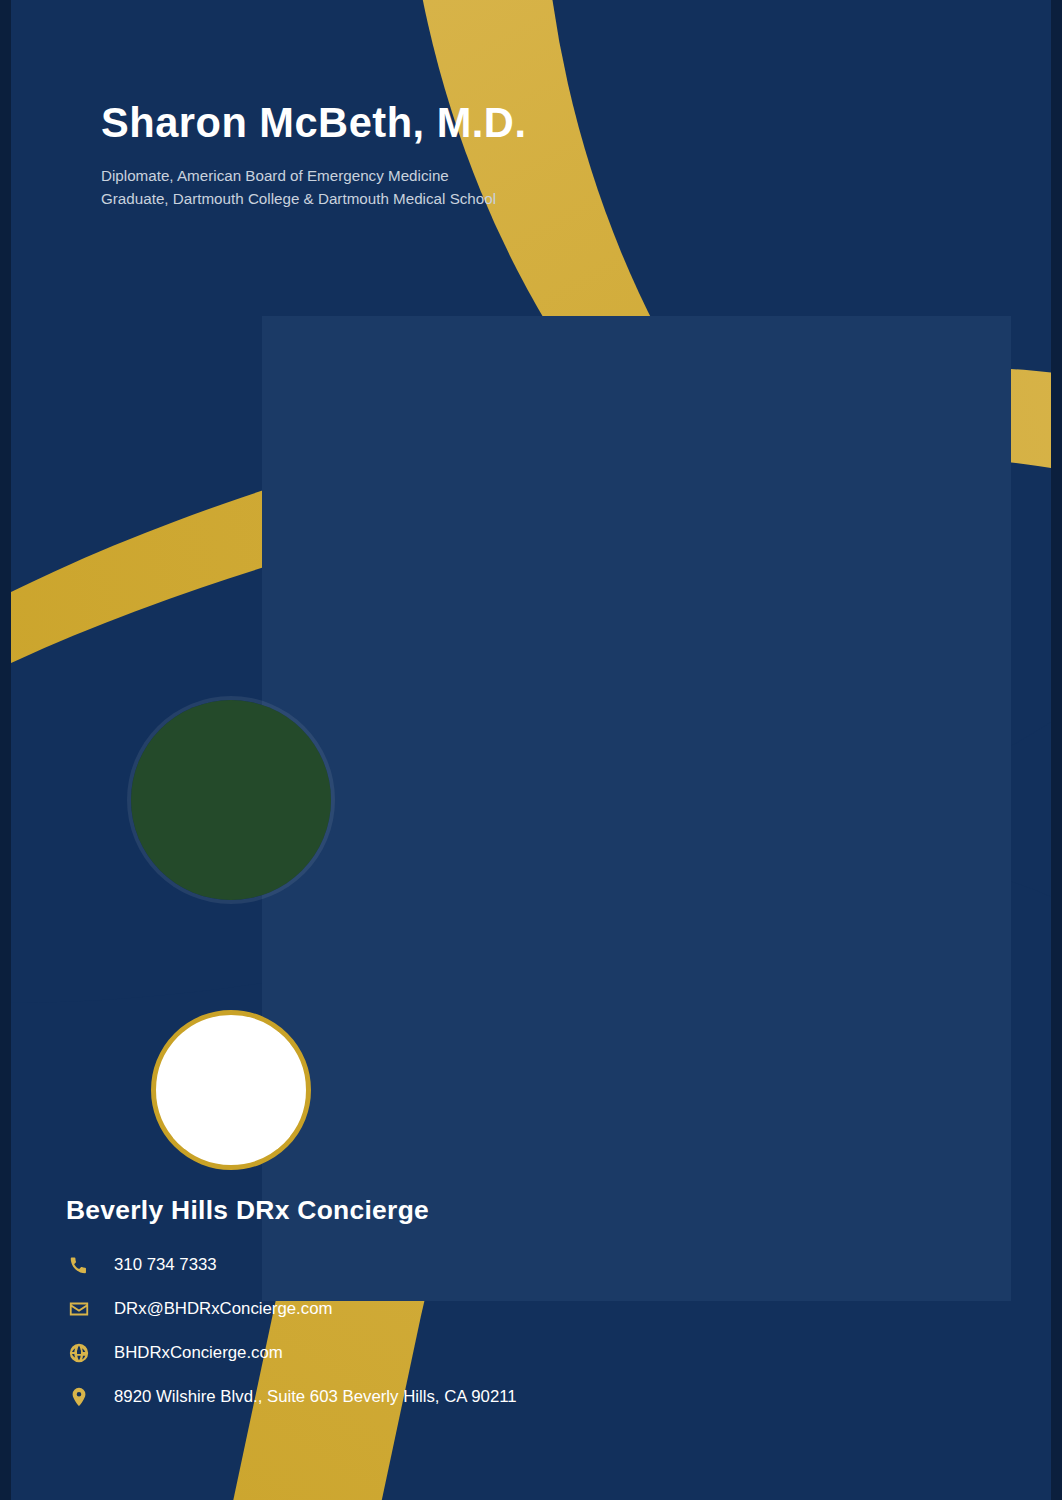Sharon McBeth, M.D.
Diplomate, American Board of Emergency Medicine
Graduate, Dartmouth College & Dartmouth Medical School
Beverly Hills DRx Concierge
310 734 7333
DRx@BHDRxConcierge.com
BHDRxConcierge.com
8920 Wilshire Blvd., Suite 603 Beverly Hills, CA 90211